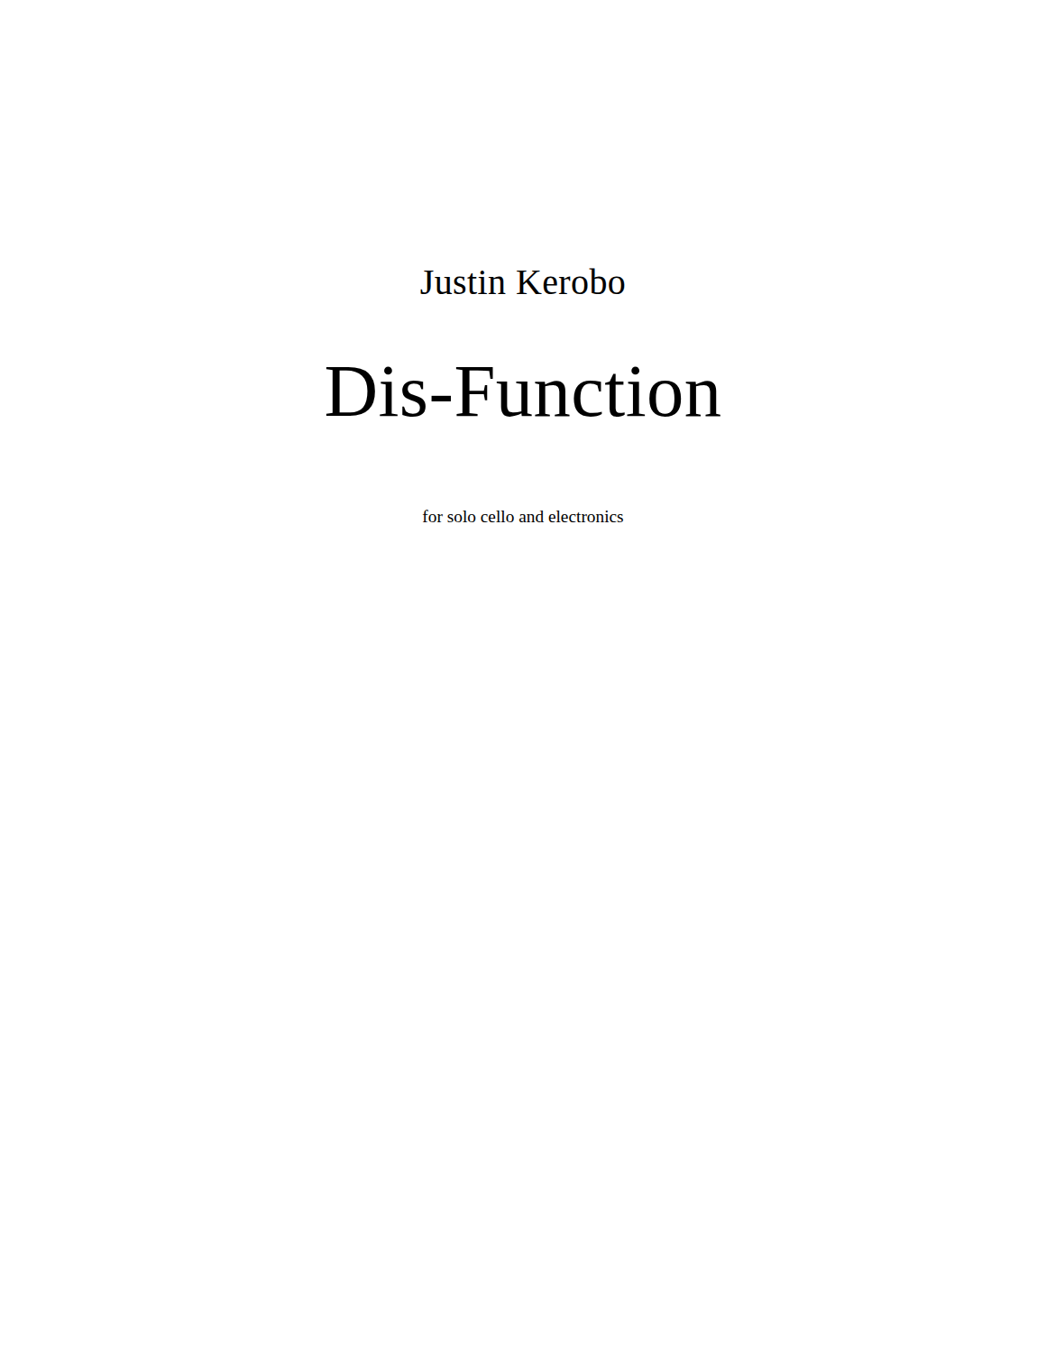Justin Kerobo
Dis-Function
for solo cello and electronics